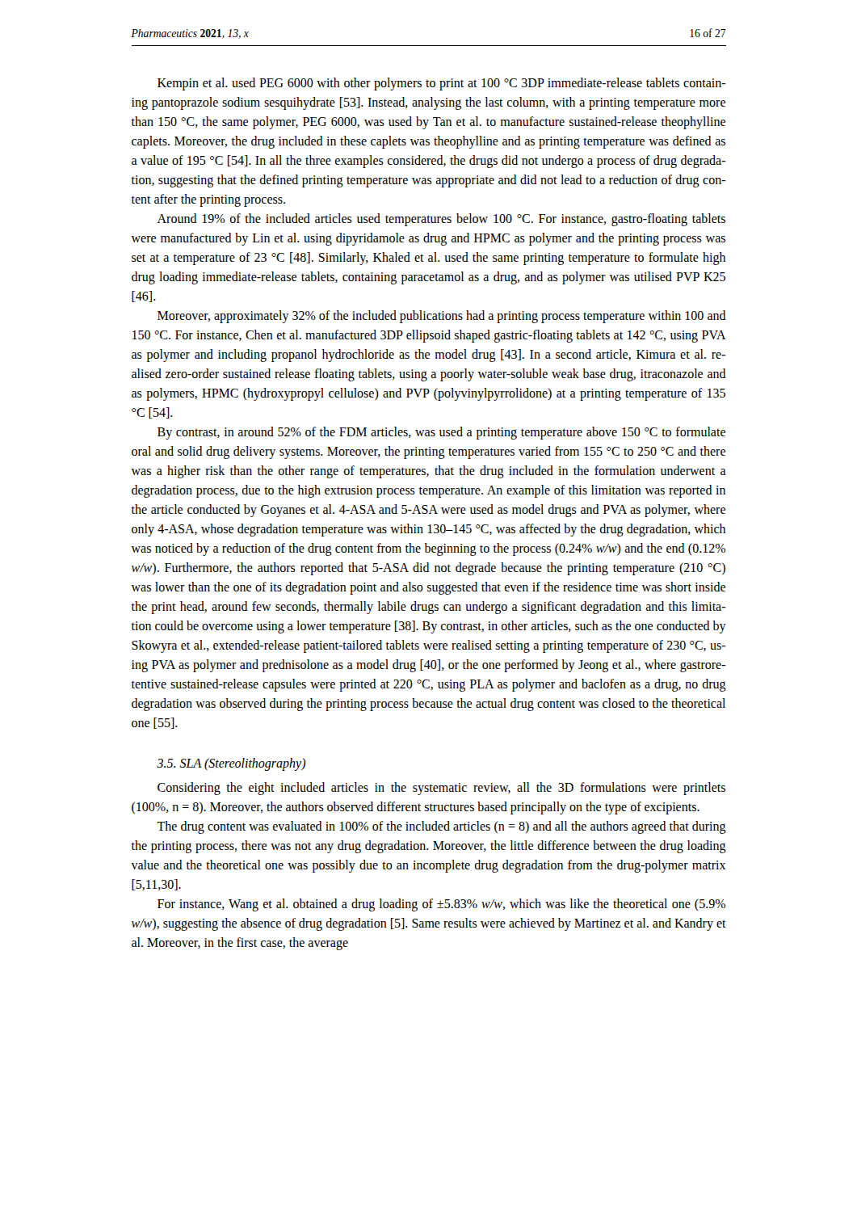Pharmaceutics 2021, 13, x 16 of 27
Kempin et al. used PEG 6000 with other polymers to print at 100 °C 3DP immediate-release tablets containing pantoprazole sodium sesquihydrate [53]. Instead, analysing the last column, with a printing temperature more than 150 °C, the same polymer, PEG 6000, was used by Tan et al. to manufacture sustained-release theophylline caplets. Moreover, the drug included in these caplets was theophylline and as printing temperature was defined as a value of 195 °C [54]. In all the three examples considered, the drugs did not undergo a process of drug degradation, suggesting that the defined printing temperature was appropriate and did not lead to a reduction of drug content after the printing process.
Around 19% of the included articles used temperatures below 100 °C. For instance, gastro-floating tablets were manufactured by Lin et al. using dipyridamole as drug and HPMC as polymer and the printing process was set at a temperature of 23 °C [48]. Similarly, Khaled et al. used the same printing temperature to formulate high drug loading immediate-release tablets, containing paracetamol as a drug, and as polymer was utilised PVP K25 [46].
Moreover, approximately 32% of the included publications had a printing process temperature within 100 and 150 °C. For instance, Chen et al. manufactured 3DP ellipsoid shaped gastric-floating tablets at 142 °C, using PVA as polymer and including propanol hydrochloride as the model drug [43]. In a second article, Kimura et al. realised zero-order sustained release floating tablets, using a poorly water-soluble weak base drug, itraconazole and as polymers, HPMC (hydroxypropyl cellulose) and PVP (polyvinylpyrrolidone) at a printing temperature of 135 °C [54].
By contrast, in around 52% of the FDM articles, was used a printing temperature above 150 °C to formulate oral and solid drug delivery systems. Moreover, the printing temperatures varied from 155 °C to 250 °C and there was a higher risk than the other range of temperatures, that the drug included in the formulation underwent a degradation process, due to the high extrusion process temperature. An example of this limitation was reported in the article conducted by Goyanes et al. 4-ASA and 5-ASA were used as model drugs and PVA as polymer, where only 4-ASA, whose degradation temperature was within 130–145 °C, was affected by the drug degradation, which was noticed by a reduction of the drug content from the beginning to the process (0.24% w/w) and the end (0.12% w/w). Furthermore, the authors reported that 5-ASA did not degrade because the printing temperature (210 °C) was lower than the one of its degradation point and also suggested that even if the residence time was short inside the print head, around few seconds, thermally labile drugs can undergo a significant degradation and this limitation could be overcome using a lower temperature [38]. By contrast, in other articles, such as the one conducted by Skowyra et al., extended-release patient-tailored tablets were realised setting a printing temperature of 230 °C, using PVA as polymer and prednisolone as a model drug [40], or the one performed by Jeong et al., where gastroretentive sustained-release capsules were printed at 220 °C, using PLA as polymer and baclofen as a drug, no drug degradation was observed during the printing process because the actual drug content was closed to the theoretical one [55].
3.5. SLA (Stereolithography)
Considering the eight included articles in the systematic review, all the 3D formulations were printlets (100%, n = 8). Moreover, the authors observed different structures based principally on the type of excipients.
The drug content was evaluated in 100% of the included articles (n = 8) and all the authors agreed that during the printing process, there was not any drug degradation. Moreover, the little difference between the drug loading value and the theoretical one was possibly due to an incomplete drug degradation from the drug-polymer matrix [5,11,30].
For instance, Wang et al. obtained a drug loading of ±5.83% w/w, which was like the theoretical one (5.9% w/w), suggesting the absence of drug degradation [5]. Same results were achieved by Martinez et al. and Kandry et al. Moreover, in the first case, the average